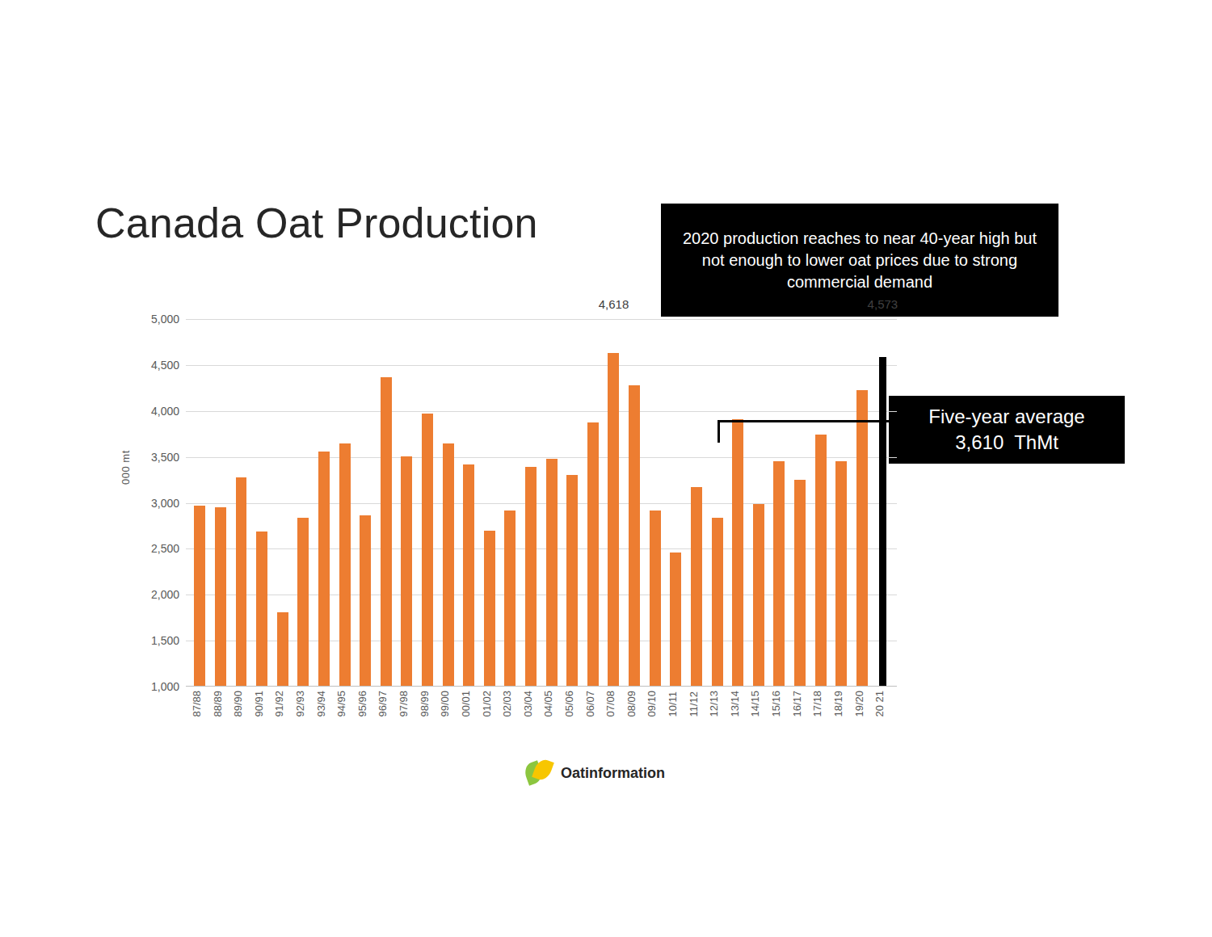Canada Oat Production
2020 production reaches to near 40-year high but not enough to lower oat prices due to strong commercial demand
Five-year average
3,610 ThMt
000 mt
5,000 4,500 4,000 3,500 3,000 2,500 2,000 1,500 1,000
4,618
4,573
87/8888/8989/9090/9191/92 92/9393/9494/9595/9696/97 97/9898/9999/0000/0101/02 02/0303/0404/0505/0606/07 07/0808/0909/1010/1111/12 12/1313/1414/1515/1616/17 17/1818/1919/2020 21
Oatinformation